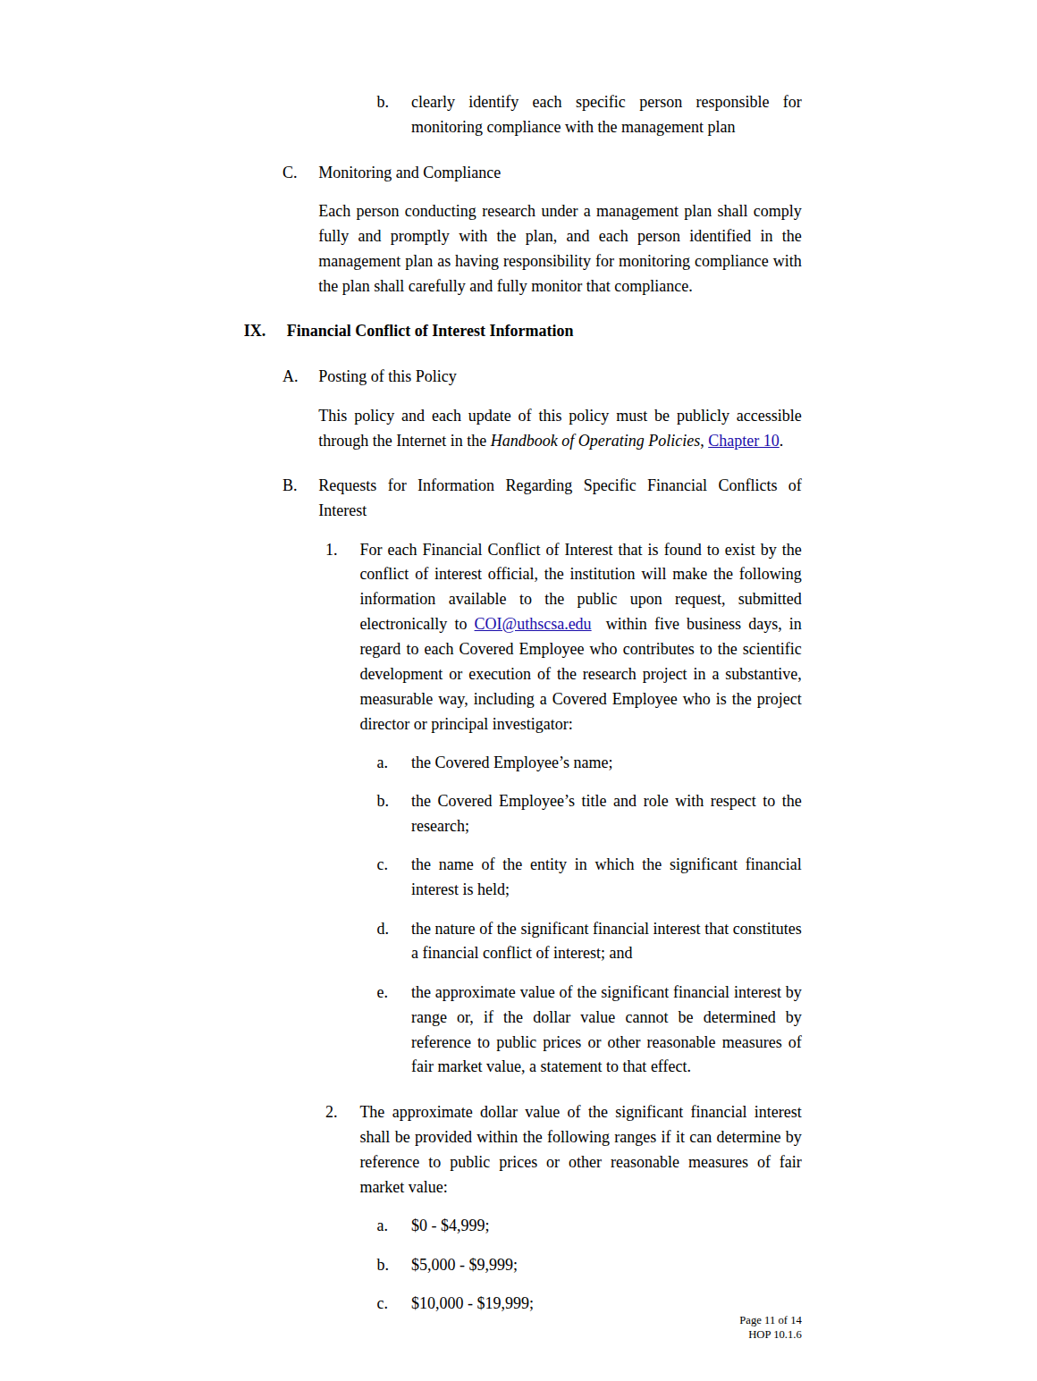b.
clearly identify each specific person responsible for monitoring compliance with the management plan
C.
Monitoring and Compliance
Each person conducting research under a management plan shall comply fully and promptly with the plan, and each person identified in the management plan as having responsibility for monitoring compliance with the plan shall carefully and fully monitor that compliance.
IX.
Financial Conflict of Interest Information
A.
Posting of this Policy
This policy and each update of this policy must be publicly accessible through the Internet in the Handbook of Operating Policies, Chapter 10.
B.
Requests for Information Regarding Specific Financial Conflicts of Interest
1.
For each Financial Conflict of Interest that is found to exist by the conflict of interest official, the institution will make the following information available to the public upon request, submitted electronically to COI@uthscsa.edu within five business days, in regard to each Covered Employee who contributes to the scientific development or execution of the research project in a substantive, measurable way, including a Covered Employee who is the project director or principal investigator:
a.
the Covered Employee’s name;
b.
the Covered Employee’s title and role with respect to the research;
c.
the name of the entity in which the significant financial interest is held;
d.
the nature of the significant financial interest that constitutes a financial conflict of interest; and
e.
the approximate value of the significant financial interest by range or, if the dollar value cannot be determined by reference to public prices or other reasonable measures of fair market value, a statement to that effect.
2.
The approximate dollar value of the significant financial interest shall be provided within the following ranges if it can determine by reference to public prices or other reasonable measures of fair market value:
a.
$0 - $4,999;
b.
$5,000 - $9,999;
c.
$10,000 - $19,999;
Page 11 of 14
HOP 10.1.6